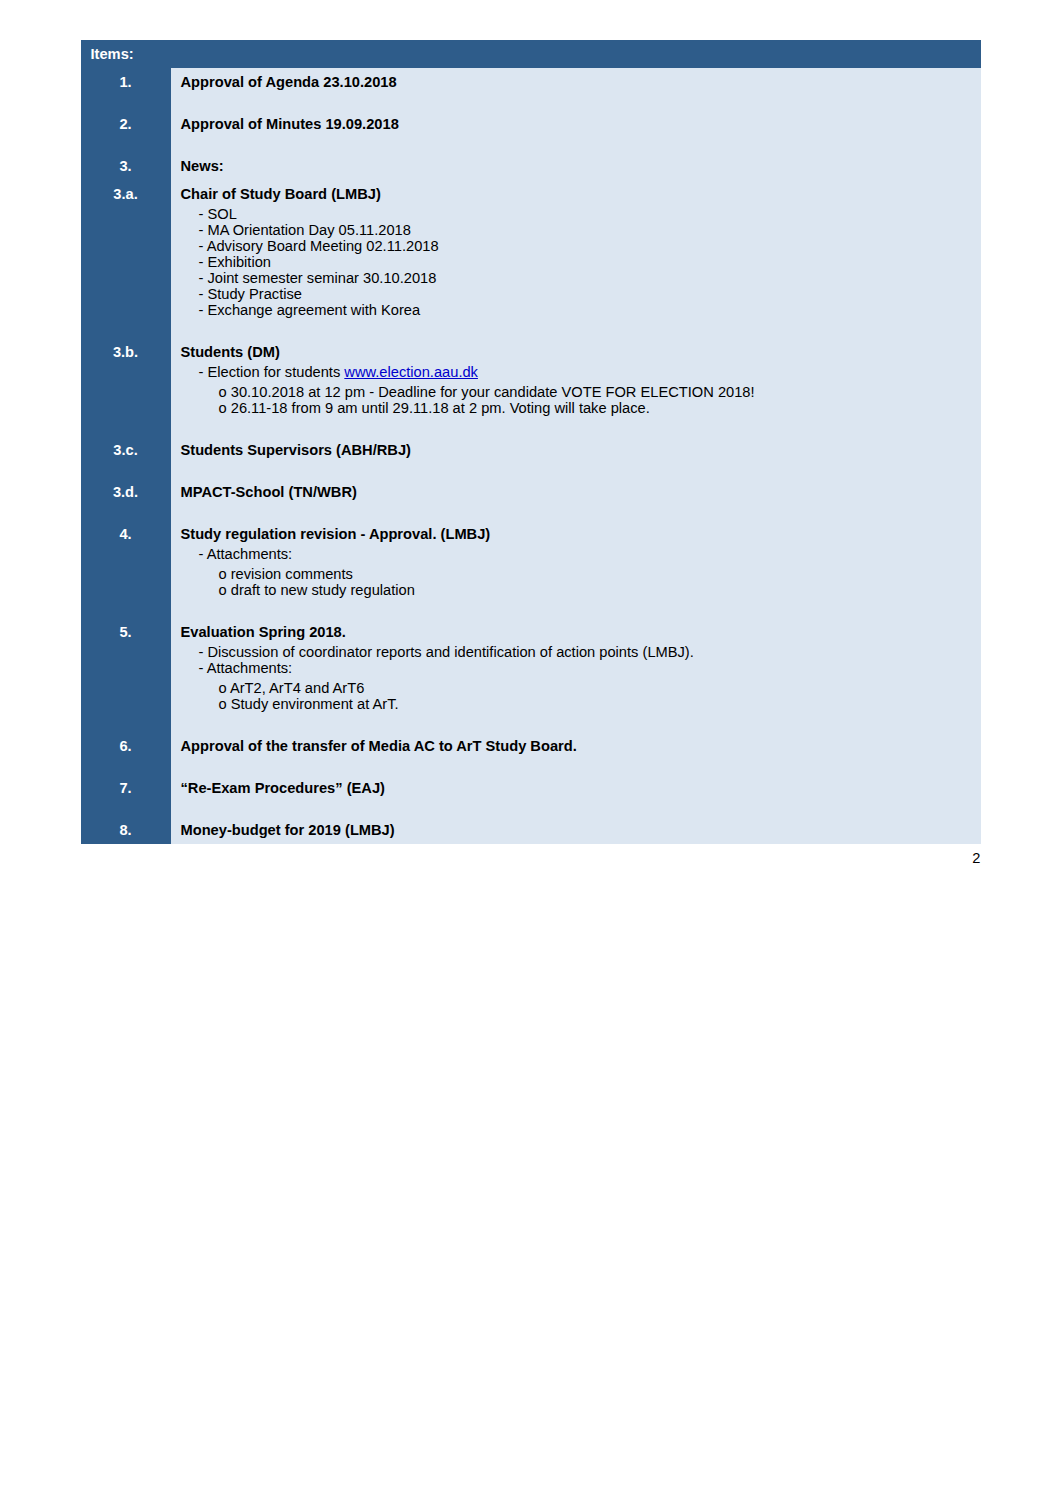| Items: | |
| 1. | Approval of Agenda 23.10.2018 |
| 2. | Approval of Minutes 19.09.2018 |
| 3. | News: |
| 3.a. | Chair of Study Board (LMBJ) SOL MA Orientation Day 05.11.2018 Advisory Board Meeting 02.11.2018 Exhibition Joint semester seminar 30.10.2018 Study Practise Exchange agreement with Korea |
| 3.b. | Students (DM) Election for students www.election.aau.dk 30.10.2018 at 12 pm - Deadline for your candidate VOTE FOR ELECTION 2018! 26.11-18 from 9 am until 29.11.18 at 2 pm. Voting will take place. |
| 3.c. | Students Supervisors (ABH/RBJ) |
| 3.d. | MPACT-School (TN/WBR) |
| 4. | Study regulation revision - Approval. (LMBJ) Attachments: revision comments draft to new study regulation |
| 5. | Evaluation Spring 2018. Discussion of coordinator reports and identification of action points (LMBJ). Attachments: ArT2, ArT4 and ArT6 Study environment at ArT. |
| 6. | Approval of the transfer of Media AC to ArT Study Board. |
| 7. | “Re-Exam Procedures” (EAJ) |
| 8. | Money-budget for 2019 (LMBJ) |
2